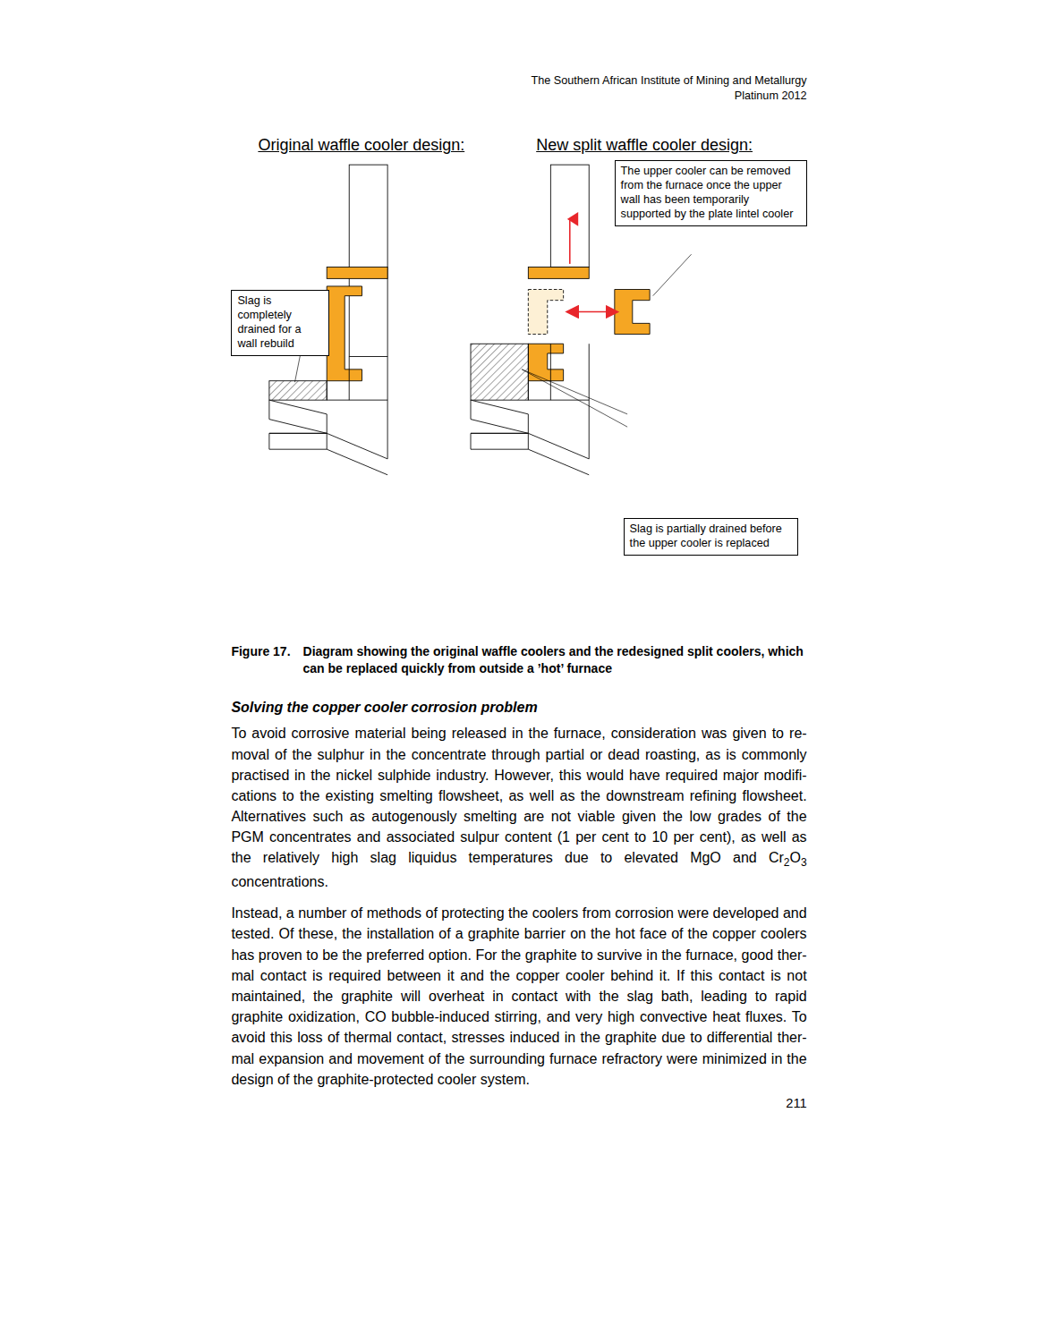The Southern African Institute of Mining and Metallurgy
Platinum 2012
Original waffle cooler design: New split waffle cooler design:
The upper cooler can be removed from the furnace once the upper wall has been temporarily supported by the plate lintel cooler
Slag is completely drained for a wall rebuild
Slag is partially drained before the upper cooler is replaced
Figure 17. Diagram showing the original waffle coolers and the redesigned split coolers, which can be replaced quickly from outside a ’hot’ furnace
Solving the copper cooler corrosion problem
To avoid corrosive material being released in the furnace, consideration was given to removal of the sulphur in the concentrate through partial or dead roasting, as is commonly practised in the nickel sulphide industry. However, this would have required major modifications to the existing smelting flowsheet, as well as the downstream refining flowsheet. Alternatives such as autogenously smelting are not viable given the low grades of the PGM concentrates and associated sulpur content (1 per cent to 10 per cent), as well as the relatively high slag liquidus temperatures due to elevated MgO and Cr2O3 concentrations.
Instead, a number of methods of protecting the coolers from corrosion were developed and tested. Of these, the installation of a graphite barrier on the hot face of the copper coolers has proven to be the preferred option. For the graphite to survive in the furnace, good thermal contact is required between it and the copper cooler behind it. If this contact is not maintained, the graphite will overheat in contact with the slag bath, leading to rapid graphite oxidization, CO bubble-induced stirring, and very high convective heat fluxes. To avoid this loss of thermal contact, stresses induced in the graphite due to differential thermal expansion and movement of the surrounding furnace refractory were minimized in the design of the graphite-protected cooler system.
211